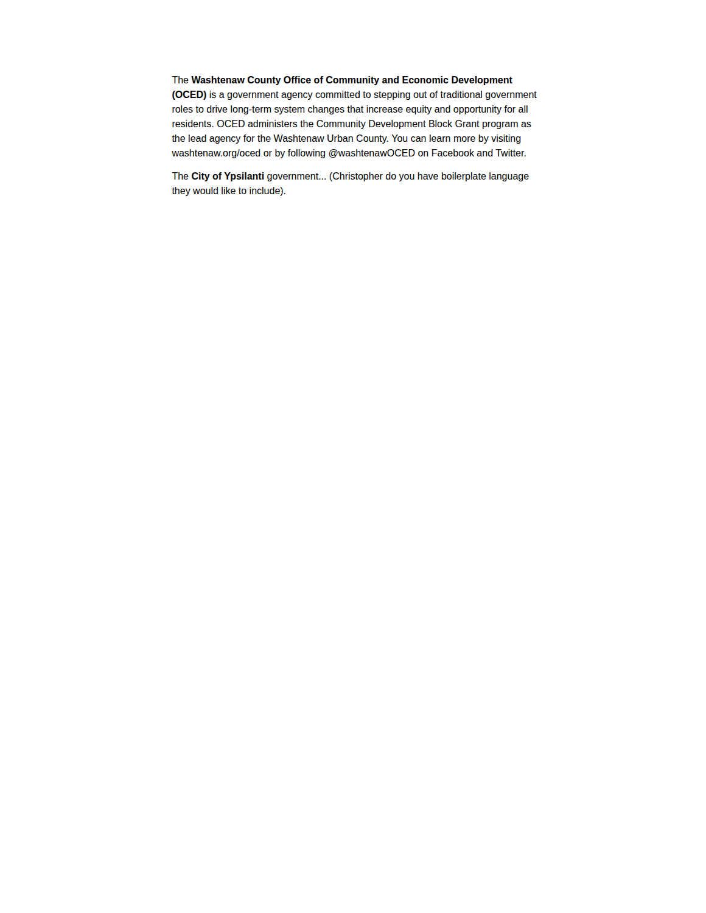The Washtenaw County Office of Community and Economic Development (OCED) is a government agency committed to stepping out of traditional government roles to drive long-term system changes that increase equity and opportunity for all residents. OCED administers the Community Development Block Grant program as the lead agency for the Washtenaw Urban County. You can learn more by visiting washtenaw.org/oced or by following @washtenawOCED on Facebook and Twitter.
The City of Ypsilanti government... (Christopher do you have boilerplate language they would like to include).